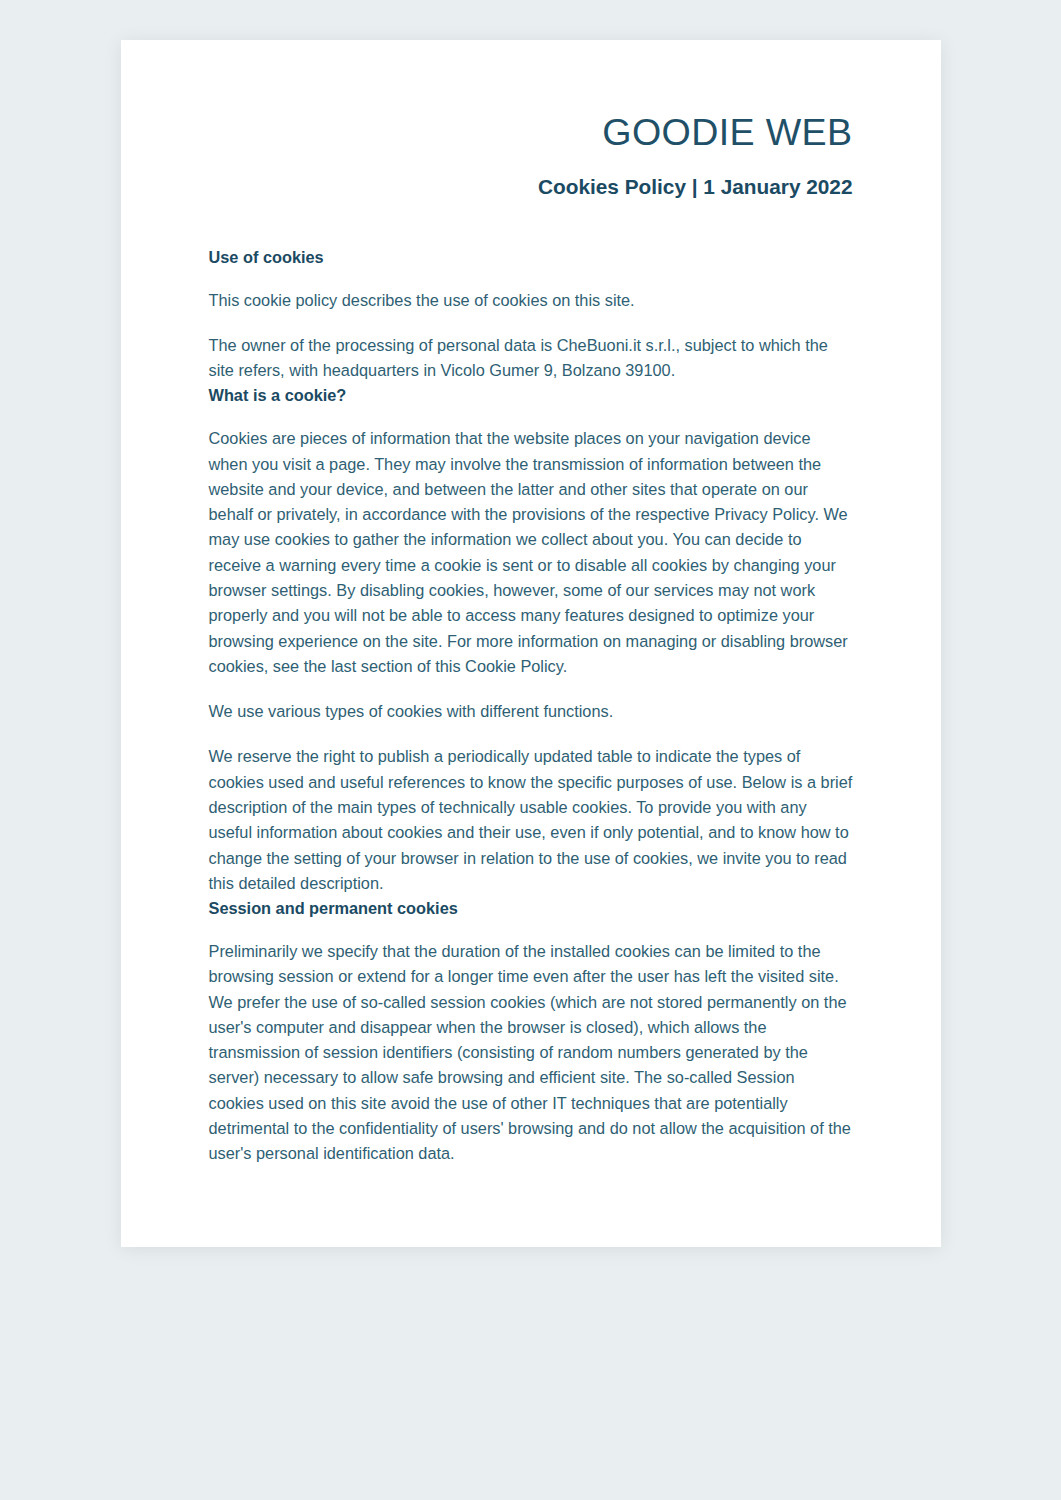GOODIE WEB
Cookies Policy | 1 January 2022
Use of cookies
This cookie policy describes the use of cookies on this site.
The owner of the processing of personal data is CheBuoni.it s.r.l., subject to which the site refers, with headquarters in Vicolo Gumer 9, Bolzano 39100.
What is a cookie?
Cookies are pieces of information that the website places on your navigation device when you visit a page. They may involve the transmission of information between the website and your device, and between the latter and other sites that operate on our behalf or privately, in accordance with the provisions of the respective Privacy Policy. We may use cookies to gather the information we collect about you. You can decide to receive a warning every time a cookie is sent or to disable all cookies by changing your browser settings. By disabling cookies, however, some of our services may not work properly and you will not be able to access many features designed to optimize your browsing experience on the site. For more information on managing or disabling browser cookies, see the last section of this Cookie Policy.
We use various types of cookies with different functions.
We reserve the right to publish a periodically updated table to indicate the types of cookies used and useful references to know the specific purposes of use. Below is a brief description of the main types of technically usable cookies. To provide you with any useful information about cookies and their use, even if only potential, and to know how to change the setting of your browser in relation to the use of cookies, we invite you to read this detailed description.
Session and permanent cookies
Preliminarily we specify that the duration of the installed cookies can be limited to the browsing session or extend for a longer time even after the user has left the visited site. We prefer the use of so-called session cookies (which are not stored permanently on the user's computer and disappear when the browser is closed), which allows the transmission of session identifiers (consisting of random numbers generated by the server) necessary to allow safe browsing and efficient site. The so-called Session cookies used on this site avoid the use of other IT techniques that are potentially detrimental to the confidentiality of users' browsing and do not allow the acquisition of the user's personal identification data.